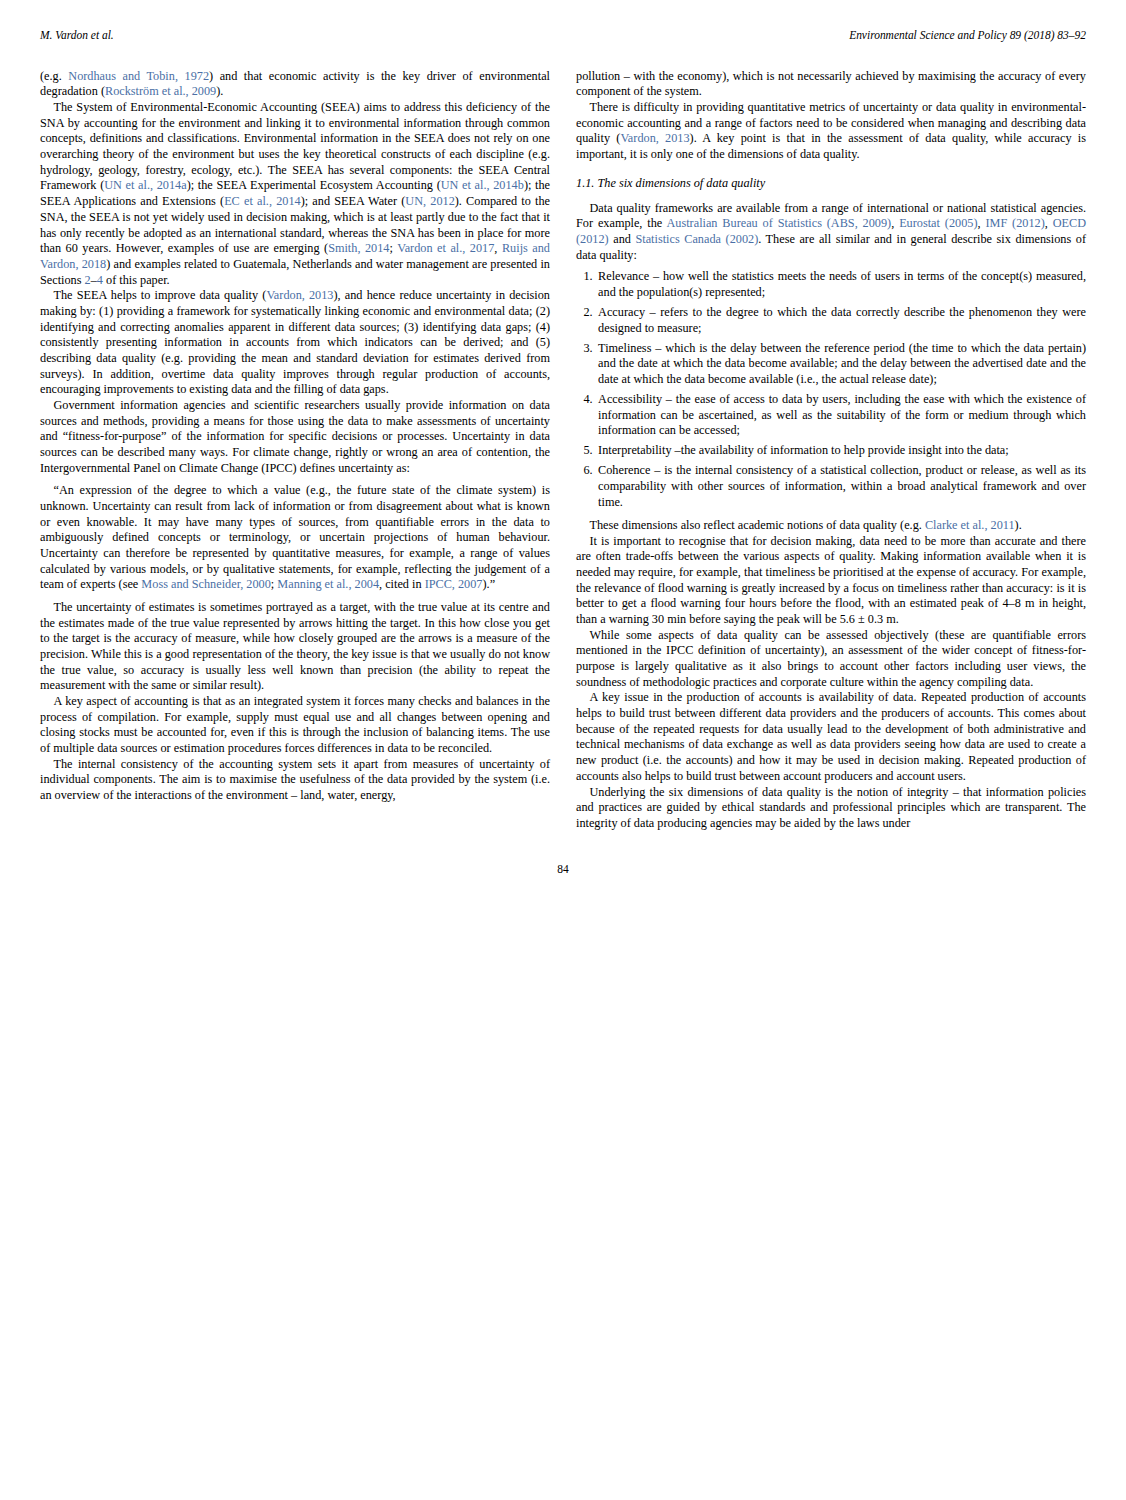M. Vardon et al. Environmental Science and Policy 89 (2018) 83–92
(e.g. Nordhaus and Tobin, 1972) and that economic activity is the key driver of environmental degradation (Rockström et al., 2009).
The System of Environmental-Economic Accounting (SEEA) aims to address this deficiency of the SNA by accounting for the environment and linking it to environmental information through common concepts, definitions and classifications. Environmental information in the SEEA does not rely on one overarching theory of the environment but uses the key theoretical constructs of each discipline (e.g. hydrology, geology, forestry, ecology, etc.). The SEEA has several components: the SEEA Central Framework (UN et al., 2014a); the SEEA Experimental Ecosystem Accounting (UN et al., 2014b); the SEEA Applications and Extensions (EC et al., 2014); and SEEA Water (UN, 2012). Compared to the SNA, the SEEA is not yet widely used in decision making, which is at least partly due to the fact that it has only recently be adopted as an international standard, whereas the SNA has been in place for more than 60 years. However, examples of use are emerging (Smith, 2014; Vardon et al., 2017, Ruijs and Vardon, 2018) and examples related to Guatemala, Netherlands and water management are presented in Sections 2–4 of this paper.
The SEEA helps to improve data quality (Vardon, 2013), and hence reduce uncertainty in decision making by: (1) providing a framework for systematically linking economic and environmental data; (2) identifying and correcting anomalies apparent in different data sources; (3) identifying data gaps; (4) consistently presenting information in accounts from which indicators can be derived; and (5) describing data quality (e.g. providing the mean and standard deviation for estimates derived from surveys). In addition, overtime data quality improves through regular production of accounts, encouraging improvements to existing data and the filling of data gaps.
Government information agencies and scientific researchers usually provide information on data sources and methods, providing a means for those using the data to make assessments of uncertainty and “fitness-for-purpose” of the information for specific decisions or processes. Uncertainty in data sources can be described many ways. For climate change, rightly or wrong an area of contention, the Intergovernmental Panel on Climate Change (IPCC) defines uncertainty as:
“An expression of the degree to which a value (e.g., the future state of the climate system) is unknown. Uncertainty can result from lack of information or from disagreement about what is known or even knowable. It may have many types of sources, from quantifiable errors in the data to ambiguously defined concepts or terminology, or uncertain projections of human behaviour. Uncertainty can therefore be represented by quantitative measures, for example, a range of values calculated by various models, or by qualitative statements, for example, reflecting the judgement of a team of experts (see Moss and Schneider, 2000; Manning et al., 2004, cited in IPCC, 2007).”
The uncertainty of estimates is sometimes portrayed as a target, with the true value at its centre and the estimates made of the true value represented by arrows hitting the target. In this how close you get to the target is the accuracy of measure, while how closely grouped are the arrows is a measure of the precision. While this is a good representation of the theory, the key issue is that we usually do not know the true value, so accuracy is usually less well known than precision (the ability to repeat the measurement with the same or similar result).
A key aspect of accounting is that as an integrated system it forces many checks and balances in the process of compilation. For example, supply must equal use and all changes between opening and closing stocks must be accounted for, even if this is through the inclusion of balancing items. The use of multiple data sources or estimation procedures forces differences in data to be reconciled.
The internal consistency of the accounting system sets it apart from measures of uncertainty of individual components. The aim is to maximise the usefulness of the data provided by the system (i.e. an overview of the interactions of the environment – land, water, energy,
pollution – with the economy), which is not necessarily achieved by maximising the accuracy of every component of the system.
There is difficulty in providing quantitative metrics of uncertainty or data quality in environmental-economic accounting and a range of factors need to be considered when managing and describing data quality (Vardon, 2013). A key point is that in the assessment of data quality, while accuracy is important, it is only one of the dimensions of data quality.
1.1. The six dimensions of data quality
Data quality frameworks are available from a range of international or national statistical agencies. For example, the Australian Bureau of Statistics (ABS, 2009), Eurostat (2005), IMF (2012), OECD (2012) and Statistics Canada (2002). These are all similar and in general describe six dimensions of data quality:
Relevance – how well the statistics meets the needs of users in terms of the concept(s) measured, and the population(s) represented;
Accuracy – refers to the degree to which the data correctly describe the phenomenon they were designed to measure;
Timeliness – which is the delay between the reference period (the time to which the data pertain) and the date at which the data become available; and the delay between the advertised date and the date at which the data become available (i.e., the actual release date);
Accessibility – the ease of access to data by users, including the ease with which the existence of information can be ascertained, as well as the suitability of the form or medium through which information can be accessed;
Interpretability –the availability of information to help provide insight into the data;
Coherence – is the internal consistency of a statistical collection, product or release, as well as its comparability with other sources of information, within a broad analytical framework and over time.
These dimensions also reflect academic notions of data quality (e.g. Clarke et al., 2011).
It is important to recognise that for decision making, data need to be more than accurate and there are often trade-offs between the various aspects of quality. Making information available when it is needed may require, for example, that timeliness be prioritised at the expense of accuracy. For example, the relevance of flood warning is greatly increased by a focus on timeliness rather than accuracy: is it is better to get a flood warning four hours before the flood, with an estimated peak of 4–8 m in height, than a warning 30 min before saying the peak will be 5.6 ± 0.3 m.
While some aspects of data quality can be assessed objectively (these are quantifiable errors mentioned in the IPCC definition of uncertainty), an assessment of the wider concept of fitness-for-purpose is largely qualitative as it also brings to account other factors including user views, the soundness of methodologic practices and corporate culture within the agency compiling data.
A key issue in the production of accounts is availability of data. Repeated production of accounts helps to build trust between different data providers and the producers of accounts. This comes about because of the repeated requests for data usually lead to the development of both administrative and technical mechanisms of data exchange as well as data providers seeing how data are used to create a new product (i.e. the accounts) and how it may be used in decision making. Repeated production of accounts also helps to build trust between account producers and account users.
Underlying the six dimensions of data quality is the notion of integrity – that information policies and practices are guided by ethical standards and professional principles which are transparent. The integrity of data producing agencies may be aided by the laws under
84